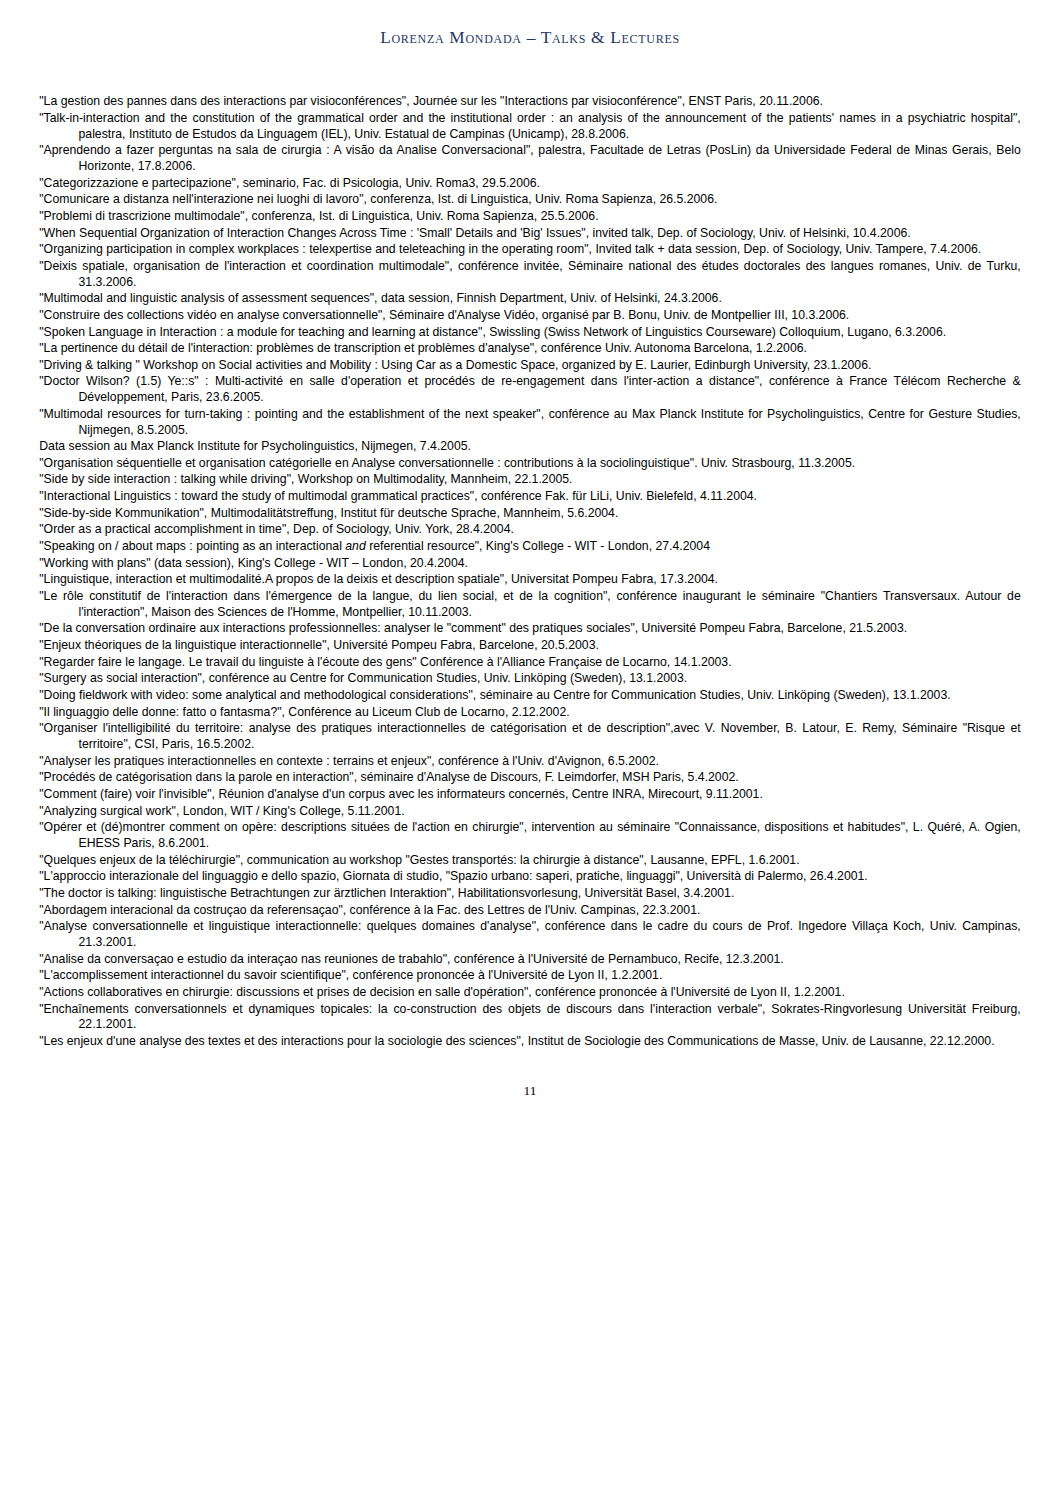Lorenza Mondada – Talks & Lectures
"La gestion des pannes dans des interactions par visioconférences", Journée sur les "Interactions par visioconférence", ENST Paris, 20.11.2006.
"Talk-in-interaction and the constitution of the grammatical order and the institutional order : an analysis of the announcement of the patients' names in a psychiatric hospital", palestra, Instituto de Estudos da Linguagem (IEL), Univ. Estatual de Campinas (Unicamp), 28.8.2006.
"Aprendendo a fazer perguntas na sala de cirurgia : A visão da Analise Conversacional", palestra, Facultade de Letras (PosLin) da Universidade Federal de Minas Gerais, Belo Horizonte, 17.8.2006.
"Categorizzazione e partecipazione", seminario, Fac. di Psicologia, Univ. Roma3, 29.5.2006.
"Comunicare a distanza nell'interazione nei luoghi di lavoro", conferenza, Ist. di Linguistica, Univ. Roma Sapienza, 26.5.2006.
"Problemi di trascrizione multimodale", conferenza, Ist. di Linguistica, Univ. Roma Sapienza, 25.5.2006.
"When Sequential Organization of Interaction Changes Across Time : 'Small' Details and 'Big' Issues", invited talk, Dep. of Sociology, Univ. of Helsinki, 10.4.2006.
"Organizing participation in complex workplaces : telexpertise and teleteaching in the operating room", Invited talk + data session, Dep. of Sociology, Univ. Tampere, 7.4.2006.
"Deixis spatiale, organisation de l'interaction et coordination multimodale", conférence invitée, Séminaire national des études doctorales des langues romanes, Univ. de Turku, 31.3.2006.
"Multimodal and linguistic analysis of assessment sequences", data session, Finnish Department, Univ. of Helsinki, 24.3.2006.
"Construire des collections vidéo en analyse conversationnelle", Séminaire d'Analyse Vidéo, organisé par B. Bonu, Univ. de Montpellier III, 10.3.2006.
"Spoken Language in Interaction : a module for teaching and learning at distance", Swissling (Swiss Network of Linguistics Courseware) Colloquium, Lugano, 6.3.2006.
"La pertinence du détail de l'interaction: problèmes de transcription et problèmes d'analyse", conférence Univ. Autonoma Barcelona, 1.2.2006.
"Driving & talking " Workshop on Social activities and Mobility : Using Car as a Domestic Space, organized by E. Laurier, Edinburgh University, 23.1.2006.
"Doctor Wilson? (1.5) Ye::s" : Multi-activité en salle d'operation et procédés de re-engagement dans l'inter-action a distance", conférence à France Télécom Recherche & Développement, Paris, 23.6.2005.
"Multimodal resources for turn-taking : pointing and the establishment of the next speaker", conférence au Max Planck Institute for Psycholinguistics, Centre for Gesture Studies, Nijmegen, 8.5.2005.
Data session au Max Planck Institute for Psycholinguistics, Nijmegen, 7.4.2005.
"Organisation séquentielle et organisation catégorielle en Analyse conversationnelle : contributions à la sociolinguistique". Univ. Strasbourg, 11.3.2005.
"Side by side interaction : talking while driving", Workshop on Multimodality, Mannheim, 22.1.2005.
"Interactional Linguistics : toward the study of multimodal grammatical practices", conférence Fak. für LiLi, Univ. Bielefeld, 4.11.2004.
"Side-by-side Kommunikation", Multimodalitätstreffung, Institut für deutsche Sprache, Mannheim, 5.6.2004.
"Order as a practical accomplishment in time", Dep. of Sociology, Univ. York, 28.4.2004.
"Speaking on / about maps : pointing as an interactional and referential resource", King's College - WIT - London, 27.4.2004
"Working with plans" (data session), King's College - WIT – London, 20.4.2004.
"Linguistique, interaction et multimodalité.A propos de la deixis et description spatiale", Universitat Pompeu Fabra, 17.3.2004.
"Le rôle constitutif de l'interaction dans l'émergence de la langue, du lien social, et de la cognition", conférence inaugurant le séminaire "Chantiers Transversaux. Autour de l'interaction", Maison des Sciences de l'Homme, Montpellier, 10.11.2003.
"De la conversation ordinaire aux interactions professionnelles: analyser le "comment" des pratiques sociales", Université Pompeu Fabra, Barcelone, 21.5.2003.
"Enjeux théoriques de la linguistique interactionnelle", Université Pompeu Fabra, Barcelone, 20.5.2003.
"Regarder faire le langage. Le travail du linguiste à l'écoute des gens" Conférence à l'Alliance Française de Locarno, 14.1.2003.
"Surgery as social interaction", conférence au Centre for Communication Studies, Univ. Linköping (Sweden), 13.1.2003.
"Doing fieldwork with video: some analytical and methodological considerations", séminaire au Centre for Communication Studies, Univ. Linköping (Sweden), 13.1.2003.
"Il linguaggio delle donne: fatto o fantasma?", Conférence au Liceum Club de Locarno, 2.12.2002.
"Organiser l'intelligibilité du territoire: analyse des pratiques interactionnelles de catégorisation et de description",avec V. November, B. Latour, E. Remy, Séminaire "Risque et territoire", CSI, Paris, 16.5.2002.
"Analyser les pratiques interactionnelles en contexte : terrains et enjeux", conférence à l'Univ. d'Avignon, 6.5.2002.
"Procédés de catégorisation dans la parole en interaction", séminaire d'Analyse de Discours, F. Leimdorfer, MSH Paris, 5.4.2002.
"Comment (faire) voir l'invisible", Réunion d'analyse d'un corpus avec les informateurs concernés, Centre INRA, Mirecourt, 9.11.2001.
"Analyzing surgical work", London, WIT / King's College, 5.11.2001.
"Opérer et (dé)montrer comment on opère: descriptions situées de l'action en chirurgie", intervention au séminaire "Connaissance, dispositions et habitudes", L. Quéré, A. Ogien, EHESS Paris, 8.6.2001.
"Quelques enjeux de la téléchirurgie", communication au workshop "Gestes transportés: la chirurgie à distance", Lausanne, EPFL, 1.6.2001.
"L'approccio interazionale del linguaggio e dello spazio, Giornata di studio, "Spazio urbano: saperi, pratiche, linguaggi", Università di Palermo, 26.4.2001.
"The doctor is talking: linguistische Betrachtungen zur ärztlichen Interaktion", Habilitationsvorlesung, Universität Basel, 3.4.2001.
"Abordagem interacional da costruçao da referensaçao", conférence à la Fac. des Lettres de l'Univ. Campinas, 22.3.2001.
"Analyse conversationnelle et linguistique interactionnelle: quelques domaines d'analyse", conférence dans le cadre du cours de Prof. Ingedore Villaça Koch, Univ. Campinas, 21.3.2001.
"Analise da conversaçao e estudio da interaçao nas reuniones de trabahlo", conférence à l'Université de Pernambuco, Recife, 12.3.2001.
"L'accomplissement interactionnel du savoir scientifique", conférence prononcée à l'Université de Lyon II, 1.2.2001.
"Actions collaboratives en chirurgie: discussions et prises de decision en salle d'opération", conférence prononcée à l'Université de Lyon II, 1.2.2001.
"Enchaînements conversationnels et dynamiques topicales: la co-construction des objets de discours dans l'interaction verbale", Sokrates-Ringvorlesung Universität Freiburg, 22.1.2001.
"Les enjeux d'une analyse des textes et des interactions pour la sociologie des sciences", Institut de Sociologie des Communications de Masse, Univ. de Lausanne, 22.12.2000.
11